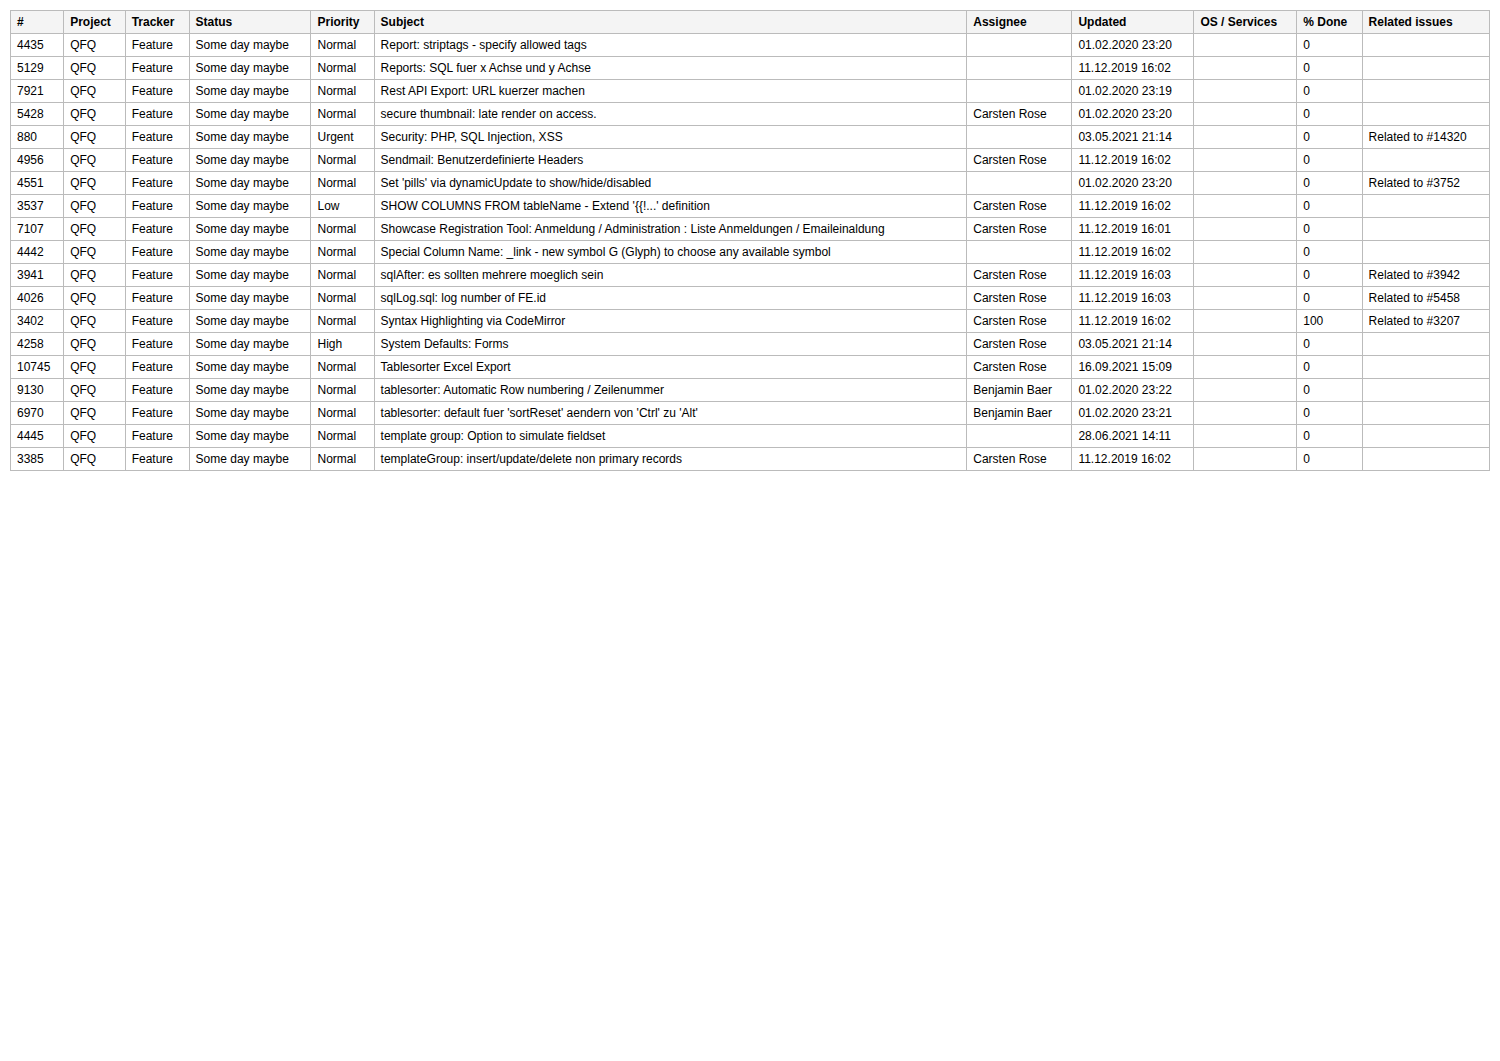| # | Project | Tracker | Status | Priority | Subject | Assignee | Updated | OS / Services | % Done | Related issues |
| --- | --- | --- | --- | --- | --- | --- | --- | --- | --- | --- |
| 4435 | QFQ | Feature | Some day maybe | Normal | Report: striptags - specify allowed tags | | 01.02.2020 23:20 | | 0 | |
| 5129 | QFQ | Feature | Some day maybe | Normal | Reports: SQL fuer x Achse und y Achse | | 11.12.2019 16:02 | | 0 | |
| 7921 | QFQ | Feature | Some day maybe | Normal | Rest API Export: URL kuerzer machen | | 01.02.2020 23:19 | | 0 | |
| 5428 | QFQ | Feature | Some day maybe | Normal | secure thumbnail: late render on access. | Carsten Rose | 01.02.2020 23:20 | | 0 | |
| 880 | QFQ | Feature | Some day maybe | Urgent | Security: PHP, SQL Injection, XSS | | 03.05.2021 21:14 | | 0 | Related to #14320 |
| 4956 | QFQ | Feature | Some day maybe | Normal | Sendmail: Benutzerdefinierte Headers | Carsten Rose | 11.12.2019 16:02 | | 0 | |
| 4551 | QFQ | Feature | Some day maybe | Normal | Set 'pills' via dynamicUpdate to show/hide/disabled | | 01.02.2020 23:20 | | 0 | Related to #3752 |
| 3537 | QFQ | Feature | Some day maybe | Low | SHOW COLUMNS FROM tableName - Extend '{{!...' definition | Carsten Rose | 11.12.2019 16:02 | | 0 | |
| 7107 | QFQ | Feature | Some day maybe | Normal | Showcase Registration Tool: Anmeldung / Administration : Liste Anmeldungen / Emaileinaldung | Carsten Rose | 11.12.2019 16:01 | | 0 | |
| 4442 | QFQ | Feature | Some day maybe | Normal | Special Column Name: _link - new symbol G (Glyph) to choose any available symbol | | 11.12.2019 16:02 | | 0 | |
| 3941 | QFQ | Feature | Some day maybe | Normal | sqlAfter: es sollten mehrere moeglich sein | Carsten Rose | 11.12.2019 16:03 | | 0 | Related to #3942 |
| 4026 | QFQ | Feature | Some day maybe | Normal | sqlLog.sql: log number of FE.id | Carsten Rose | 11.12.2019 16:03 | | 0 | Related to #5458 |
| 3402 | QFQ | Feature | Some day maybe | Normal | Syntax Highlighting via CodeMirror | Carsten Rose | 11.12.2019 16:02 | | 100 | Related to #3207 |
| 4258 | QFQ | Feature | Some day maybe | High | System Defaults: Forms | Carsten Rose | 03.05.2021 21:14 | | 0 | |
| 10745 | QFQ | Feature | Some day maybe | Normal | Tablesorter Excel Export | Carsten Rose | 16.09.2021 15:09 | | 0 | |
| 9130 | QFQ | Feature | Some day maybe | Normal | tablesorter: Automatic Row numbering / Zeilenummer | Benjamin Baer | 01.02.2020 23:22 | | 0 | |
| 6970 | QFQ | Feature | Some day maybe | Normal | tablesorter: default fuer 'sortReset' aendern von 'Ctrl' zu 'Alt' | Benjamin Baer | 01.02.2020 23:21 | | 0 | |
| 4445 | QFQ | Feature | Some day maybe | Normal | template group: Option to simulate fieldset | | 28.06.2021 14:11 | | 0 | |
| 3385 | QFQ | Feature | Some day maybe | Normal | templateGroup: insert/update/delete non primary records | Carsten Rose | 11.12.2019 16:02 | | 0 | |